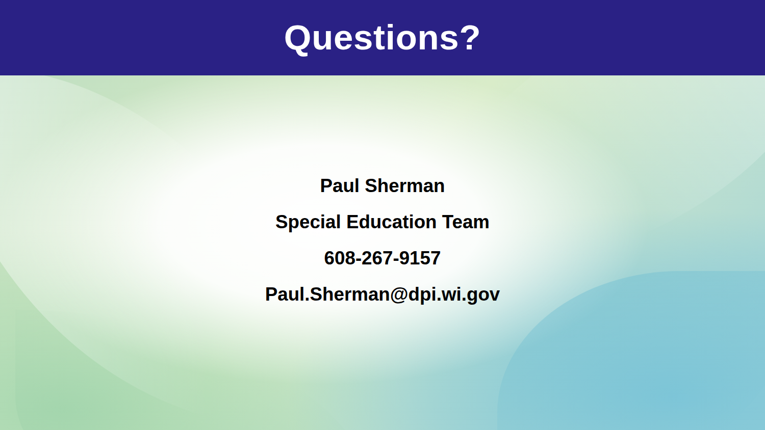Questions?
Paul Sherman
Special Education Team
608-267-9157
Paul.Sherman@dpi.wi.gov